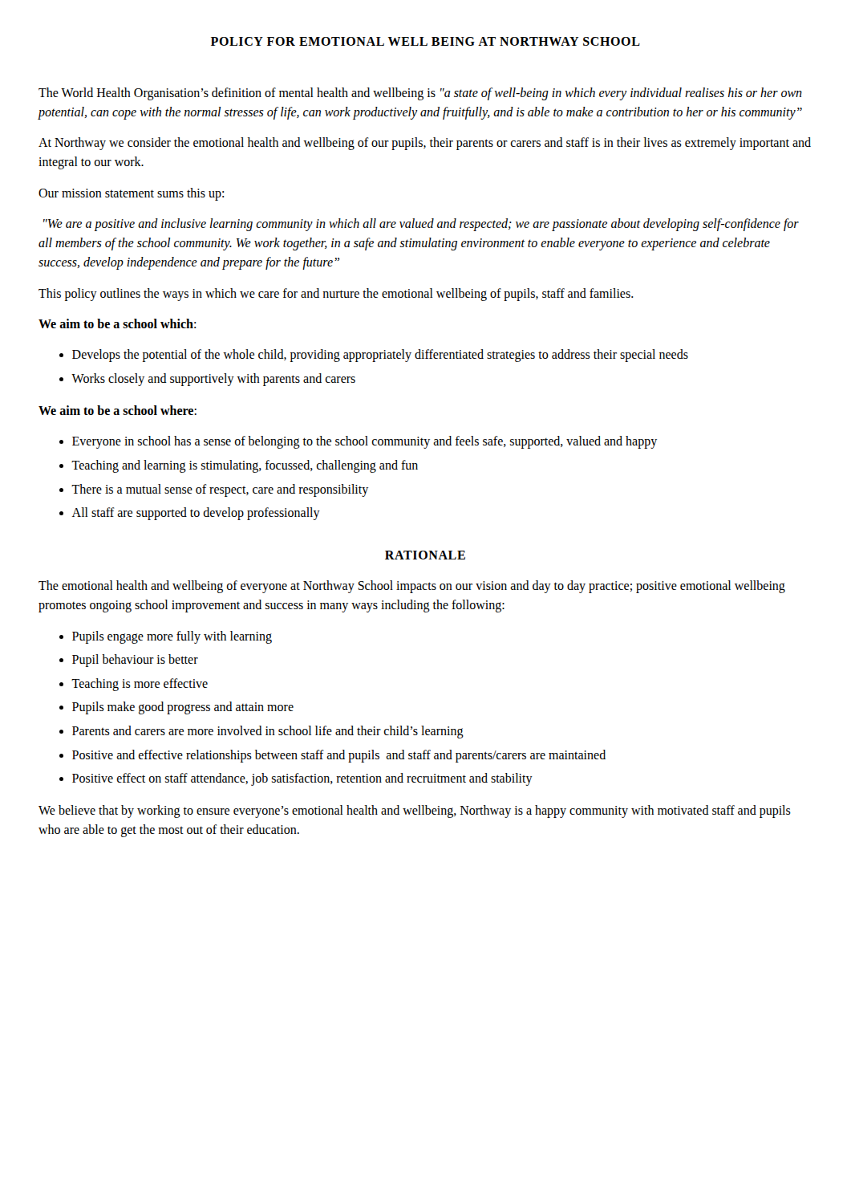POLICY FOR EMOTIONAL WELL BEING AT NORTHWAY SCHOOL
The World Health Organisation’s definition of mental health and wellbeing is "a state of well-being in which every individual realises his or her own potential, can cope with the normal stresses of life, can work productively and fruitfully, and is able to make a contribution to her or his community”
At Northway we consider the emotional health and wellbeing of our pupils, their parents or carers and staff is in their lives as extremely important and integral to our work.
Our mission statement sums this up:
"We are a positive and inclusive learning community in which all are valued and respected; we are passionate about developing self-confidence for all members of the school community. We work together, in a safe and stimulating environment to enable everyone to experience and celebrate success, develop independence and prepare for the future”
This policy outlines the ways in which we care for and nurture the emotional wellbeing of pupils, staff and families.
We aim to be a school which:
Develops the potential of the whole child, providing appropriately differentiated strategies to address their special needs
Works closely and supportively with parents and carers
We aim to be a school where:
Everyone in school has a sense of belonging to the school community and feels safe, supported, valued and happy
Teaching and learning is stimulating, focussed, challenging and fun
There is a mutual sense of respect, care and responsibility
All staff are supported to develop professionally
RATIONALE
The emotional health and wellbeing of everyone at Northway School impacts on our vision and day to day practice; positive emotional wellbeing promotes ongoing school improvement and success in many ways including the following:
Pupils engage more fully with learning
Pupil behaviour is better
Teaching is more effective
Pupils make good progress and attain more
Parents and carers are more involved in school life and their child’s learning
Positive and effective relationships between staff and pupils and staff and parents/carers are maintained
Positive effect on staff attendance, job satisfaction, retention and recruitment and stability
We believe that by working to ensure everyone’s emotional health and wellbeing, Northway is a happy community with motivated staff and pupils who are able to get the most out of their education.